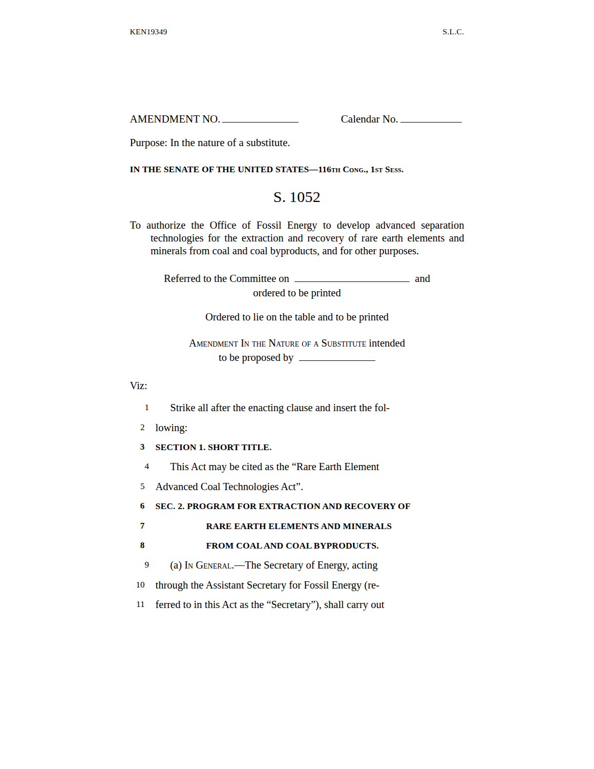KEN19349 S.L.C.
AMENDMENT NO. Calendar No.
Purpose: In the nature of a substitute.
IN THE SENATE OF THE UNITED STATES—116th Cong., 1st Sess.
S. 1052
To authorize the Office of Fossil Energy to develop advanced separation technologies for the extraction and recovery of rare earth elements and minerals from coal and coal byproducts, and for other purposes.
Referred to the Committee on and
ordered to be printed
Ordered to lie on the table and to be printed
Amendment In the Nature of a Substitute intended
to be proposed by
Viz:
Strike all after the enacting clause and insert the fol-
lowing:
SECTION 1. SHORT TITLE.
This Act may be cited as the “Rare Earth Element
Advanced Coal Technologies Act”.
SEC. 2. PROGRAM FOR EXTRACTION AND RECOVERY OF
RARE EARTH ELEMENTS AND MINERALS
FROM COAL AND COAL BYPRODUCTS.
(a) In General.—The Secretary of Energy, acting
through the Assistant Secretary for Fossil Energy (re-
ferred to in this Act as the “Secretary”), shall carry out